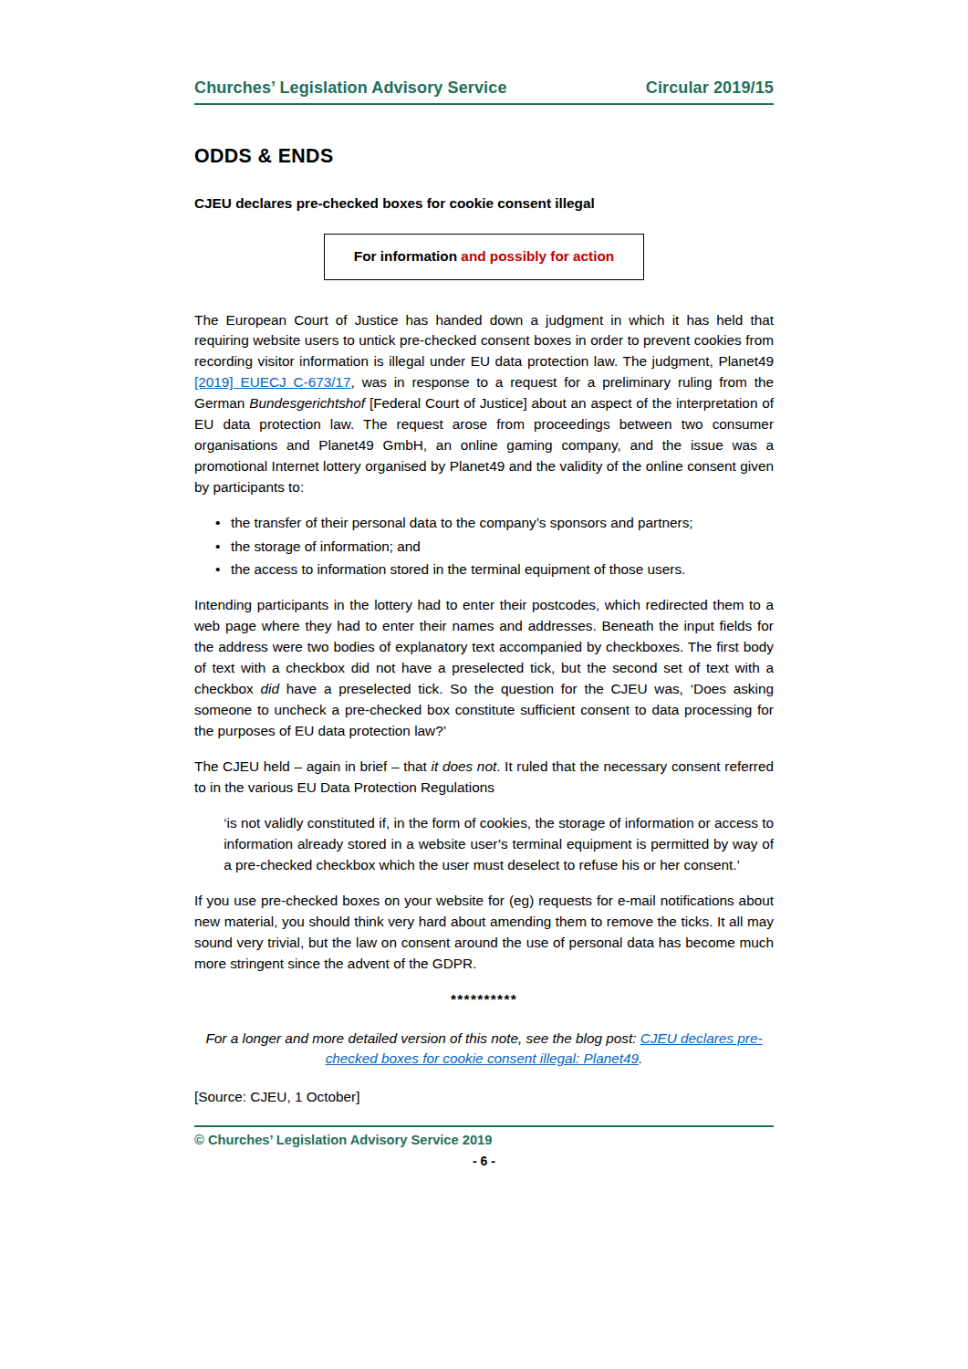Churches’ Legislation Advisory Service Circular 2019/15
ODDS & ENDS
CJEU declares pre-checked boxes for cookie consent illegal
For information and possibly for action
The European Court of Justice has handed down a judgment in which it has held that requiring website users to untick pre-checked consent boxes in order to prevent cookies from recording visitor information is illegal under EU data protection law. The judgment, Planet49 [2019] EUECJ C-673/17, was in response to a request for a preliminary ruling from the German Bundesgerichtshof [Federal Court of Justice] about an aspect of the interpretation of EU data protection law. The request arose from proceedings between two consumer organisations and Planet49 GmbH, an online gaming company, and the issue was a promotional Internet lottery organised by Planet49 and the validity of the online consent given by participants to:
the transfer of their personal data to the company’s sponsors and partners;
the storage of information; and
the access to information stored in the terminal equipment of those users.
Intending participants in the lottery had to enter their postcodes, which redirected them to a web page where they had to enter their names and addresses. Beneath the input fields for the address were two bodies of explanatory text accompanied by checkboxes. The first body of text with a checkbox did not have a preselected tick, but the second set of text with a checkbox did have a preselected tick. So the question for the CJEU was, ‘Does asking someone to uncheck a pre-checked box constitute sufficient consent to data processing for the purposes of EU data protection law?’
The CJEU held – again in brief – that it does not. It ruled that the necessary consent referred to in the various EU Data Protection Regulations
‘is not validly constituted if, in the form of cookies, the storage of information or access to information already stored in a website user’s terminal equipment is permitted by way of a pre-checked checkbox which the user must deselect to refuse his or her consent.’
If you use pre-checked boxes on your website for (eg) requests for e-mail notifications about new material, you should think very hard about amending them to remove the ticks. It all may sound very trivial, but the law on consent around the use of personal data has become much more stringent since the advent of the GDPR.
**********
For a longer and more detailed version of this note, see the blog post: CJEU declares pre-checked boxes for cookie consent illegal: Planet49.
[Source: CJEU, 1 October]
© Churches’ Legislation Advisory Service 2019
- 6 -